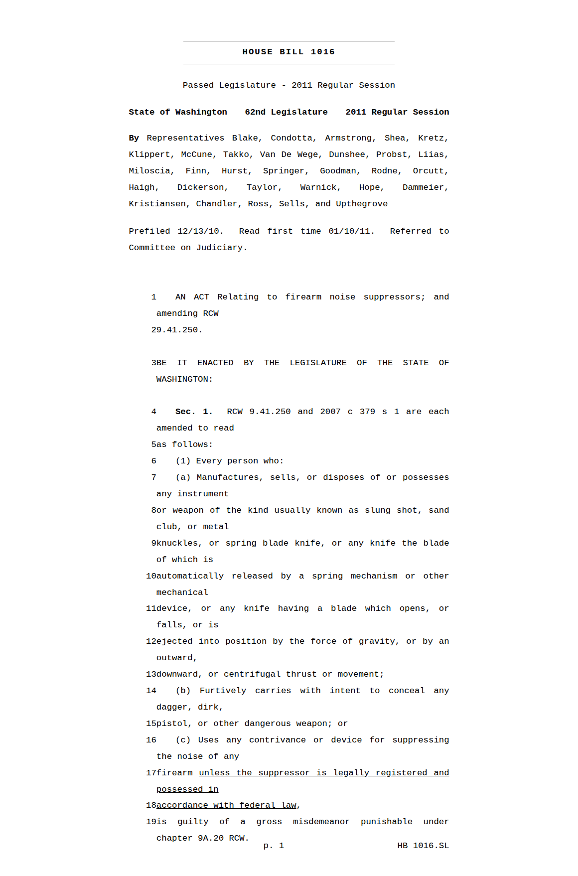HOUSE BILL 1016
Passed Legislature - 2011 Regular Session
State of Washington 62nd Legislature 2011 Regular Session
By Representatives Blake, Condotta, Armstrong, Shea, Kretz, Klippert, McCune, Takko, Van De Wege, Dunshee, Probst, Liias, Miloscia, Finn, Hurst, Springer, Goodman, Rodne, Orcutt, Haigh, Dickerson, Taylor, Warnick, Hope, Dammeier, Kristiansen, Chandler, Ross, Sells, and Upthegrove
Prefiled 12/13/10. Read first time 01/10/11. Referred to Committee on Judiciary.
| 1 | AN ACT Relating to firearm noise suppressors; and amending RCW |
| 2 | 9.41.250. |
| 3 | BE IT ENACTED BY THE LEGISLATURE OF THE STATE OF WASHINGTON: |
| 4 | Sec. 1. RCW 9.41.250 and 2007 c 379 s 1 are each amended to read |
| 5 | as follows: |
| 6 | (1) Every person who: |
| 7 | (a) Manufactures, sells, or disposes of or possesses any instrument |
| 8 | or weapon of the kind usually known as slung shot, sand club, or metal |
| 9 | knuckles, or spring blade knife, or any knife the blade of which is |
| 10 | automatically released by a spring mechanism or other mechanical |
| 11 | device, or any knife having a blade which opens, or falls, or is |
| 12 | ejected into position by the force of gravity, or by an outward, |
| 13 | downward, or centrifugal thrust or movement; |
| 14 | (b) Furtively carries with intent to conceal any dagger, dirk, |
| 15 | pistol, or other dangerous weapon; or |
| 16 | (c) Uses any contrivance or device for suppressing the noise of any |
| 17 | firearm unless the suppressor is legally registered and possessed in |
| 18 | accordance with federal law , |
| 19 | is guilty of a gross misdemeanor punishable under chapter 9A.20 RCW. |
p. 1 HB 1016.SL